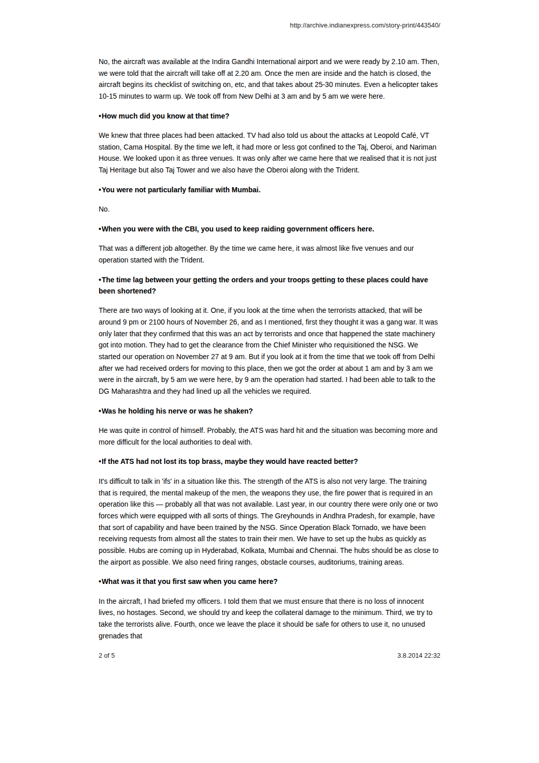http://archive.indianexpress.com/story-print/443540/
No, the aircraft was available at the Indira Gandhi International airport and we were ready by 2.10 am. Then, we were told that the aircraft will take off at 2.20 am. Once the men are inside and the hatch is closed, the aircraft begins its checklist of switching on, etc, and that takes about 25-30 minutes. Even a helicopter takes 10-15 minutes to warm up. We took off from New Delhi at 3 am and by 5 am we were here.
How much did you know at that time?
We knew that three places had been attacked. TV had also told us about the attacks at Leopold Café, VT station, Cama Hospital. By the time we left, it had more or less got confined to the Taj, Oberoi, and Nariman House. We looked upon it as three venues. It was only after we came here that we realised that it is not just Taj Heritage but also Taj Tower and we also have the Oberoi along with the Trident.
You were not particularly familiar with Mumbai.
No.
When you were with the CBI, you used to keep raiding government officers here.
That was a different job altogether. By the time we came here, it was almost like five venues and our operation started with the Trident.
The time lag between your getting the orders and your troops getting to these places could have been shortened?
There are two ways of looking at it. One, if you look at the time when the terrorists attacked, that will be around 9 pm or 2100 hours of November 26, and as I mentioned, first they thought it was a gang war. It was only later that they confirmed that this was an act by terrorists and once that happened the state machinery got into motion. They had to get the clearance from the Chief Minister who requisitioned the NSG. We started our operation on November 27 at 9 am. But if you look at it from the time that we took off from Delhi after we had received orders for moving to this place, then we got the order at about 1 am and by 3 am we were in the aircraft, by 5 am we were here, by 9 am the operation had started. I had been able to talk to the DG Maharashtra and they had lined up all the vehicles we required.
Was he holding his nerve or was he shaken?
He was quite in control of himself. Probably, the ATS was hard hit and the situation was becoming more and more difficult for the local authorities to deal with.
If the ATS had not lost its top brass, maybe they would have reacted better?
It's difficult to talk in 'ifs' in a situation like this. The strength of the ATS is also not very large. The training that is required, the mental makeup of the men, the weapons they use, the fire power that is required in an operation like this — probably all that was not available. Last year, in our country there were only one or two forces which were equipped with all sorts of things. The Greyhounds in Andhra Pradesh, for example, have that sort of capability and have been trained by the NSG. Since Operation Black Tornado, we have been receiving requests from almost all the states to train their men. We have to set up the hubs as quickly as possible. Hubs are coming up in Hyderabad, Kolkata, Mumbai and Chennai. The hubs should be as close to the airport as possible. We also need firing ranges, obstacle courses, auditoriums, training areas.
What was it that you first saw when you came here?
In the aircraft, I had briefed my officers. I told them that we must ensure that there is no loss of innocent lives, no hostages. Second, we should try and keep the collateral damage to the minimum. Third, we try to take the terrorists alive. Fourth, once we leave the place it should be safe for others to use it, no unused grenades that
2 of 5 3.8.2014 22:32